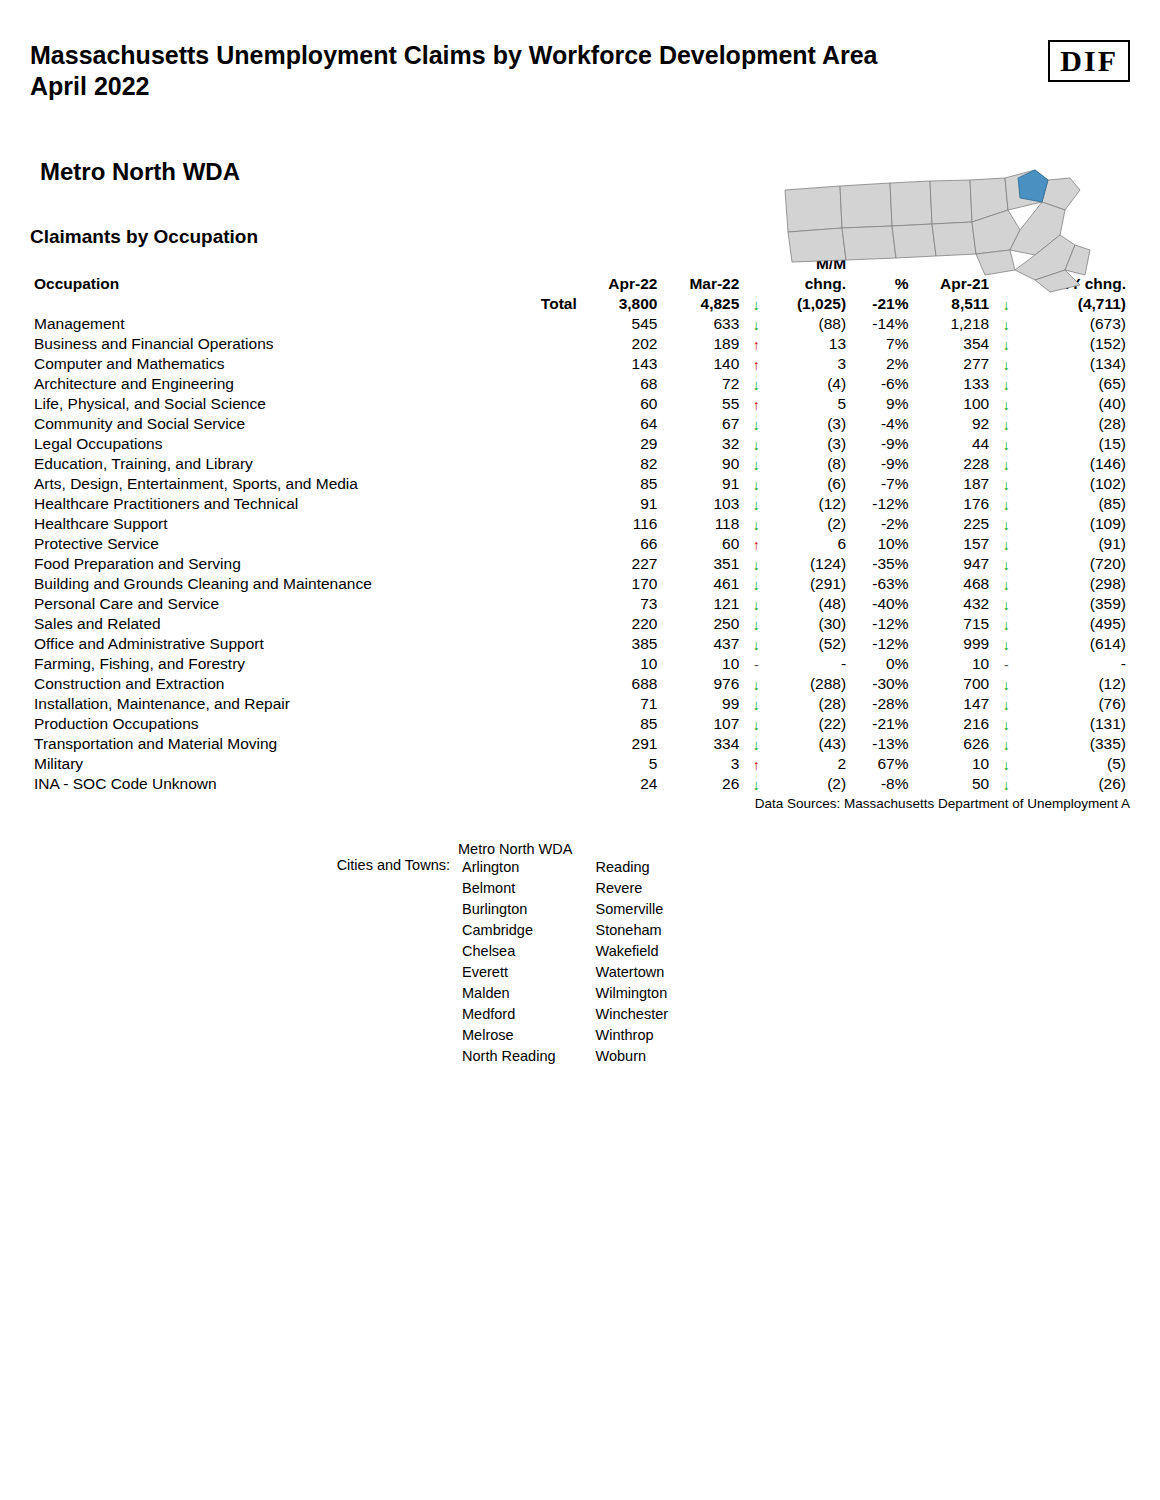DIF
Massachusetts Unemployment Claims by Workforce Development Area
April 2022
Metro North WDA
Claimants by Occupation
| | | | | | M/M | | | | |
| --- | --- | --- | --- | --- | --- | --- | --- | --- | --- |
| Occupation | | Apr-22 | Mar-22 | | chng. | % | Apr-21 | | Y/Y chng. |
| | Total | 3,800 | 4,825 | ↓ | (1,025) | -21% | 8,511 | ↓ | (4,711) |
| Management | | 545 | 633 | ↓ | (88) | -14% | 1,218 | ↓ | (673) |
| Business and Financial Operations | | 202 | 189 | ↑ | 13 | 7% | 354 | ↓ | (152) |
| Computer and Mathematics | | 143 | 140 | ↑ | 3 | 2% | 277 | ↓ | (134) |
| Architecture and Engineering | | 68 | 72 | ↓ | (4) | -6% | 133 | ↓ | (65) |
| Life, Physical, and Social Science | | 60 | 55 | ↑ | 5 | 9% | 100 | ↓ | (40) |
| Community and Social Service | | 64 | 67 | ↓ | (3) | -4% | 92 | ↓ | (28) |
| Legal Occupations | | 29 | 32 | ↓ | (3) | -9% | 44 | ↓ | (15) |
| Education, Training, and Library | | 82 | 90 | ↓ | (8) | -9% | 228 | ↓ | (146) |
| Arts, Design, Entertainment, Sports, and Media | | 85 | 91 | ↓ | (6) | -7% | 187 | ↓ | (102) |
| Healthcare Practitioners and Technical | | 91 | 103 | ↓ | (12) | -12% | 176 | ↓ | (85) |
| Healthcare Support | | 116 | 118 | ↓ | (2) | -2% | 225 | ↓ | (109) |
| Protective Service | | 66 | 60 | ↑ | 6 | 10% | 157 | ↓ | (91) |
| Food Preparation and Serving | | 227 | 351 | ↓ | (124) | -35% | 947 | ↓ | (720) |
| Building and Grounds Cleaning and Maintenance | | 170 | 461 | ↓ | (291) | -63% | 468 | ↓ | (298) |
| Personal Care and Service | | 73 | 121 | ↓ | (48) | -40% | 432 | ↓ | (359) |
| Sales and Related | | 220 | 250 | ↓ | (30) | -12% | 715 | ↓ | (495) |
| Office and Administrative Support | | 385 | 437 | ↓ | (52) | -12% | 999 | ↓ | (614) |
| Farming, Fishing, and Forestry | | 10 | 10 | - | - | 0% | 10 | - | - |
| Construction and Extraction | | 688 | 976 | ↓ | (288) | -30% | 700 | ↓ | (12) |
| Installation, Maintenance, and Repair | | 71 | 99 | ↓ | (28) | -28% | 147 | ↓ | (76) |
| Production Occupations | | 85 | 107 | ↓ | (22) | -21% | 216 | ↓ | (131) |
| Transportation and Material Moving | | 291 | 334 | ↓ | (43) | -13% | 626 | ↓ | (335) |
| Military | | 5 | 3 | ↑ | 2 | 67% | 10 | ↓ | (5) |
| INA - SOC Code Unknown | | 24 | 26 | ↓ | (2) | -8% | 50 | ↓ | (26) |
Data Sources: Massachusetts Department of Unemployment A
Metro North WDA
Cities and Towns:
| Arlington | Reading |
| Belmont | Revere |
| Burlington | Somerville |
| Cambridge | Stoneham |
| Chelsea | Wakefield |
| Everett | Watertown |
| Malden | Wilmington |
| Medford | Winchester |
| Melrose | Winthrop |
| North Reading | Woburn |